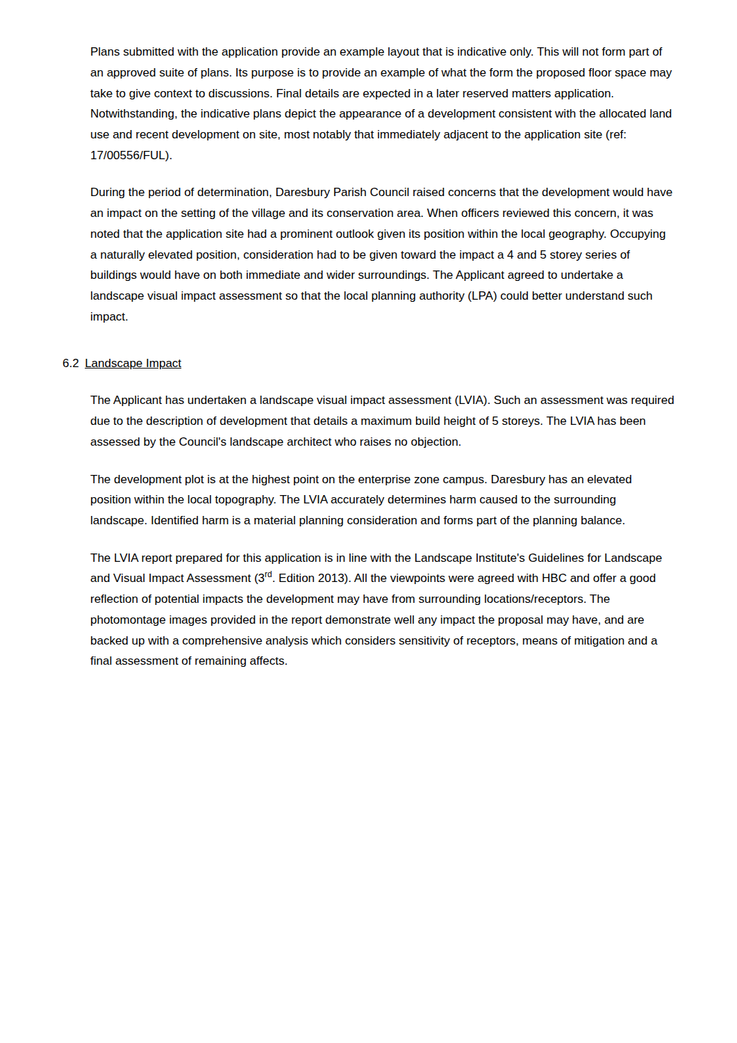Plans submitted with the application provide an example layout that is indicative only. This will not form part of an approved suite of plans. Its purpose is to provide an example of what the form the proposed floor space may take to give context to discussions. Final details are expected in a later reserved matters application. Notwithstanding, the indicative plans depict the appearance of a development consistent with the allocated land use and recent development on site, most notably that immediately adjacent to the application site (ref: 17/00556/FUL).
During the period of determination, Daresbury Parish Council raised concerns that the development would have an impact on the setting of the village and its conservation area. When officers reviewed this concern, it was noted that the application site had a prominent outlook given its position within the local geography. Occupying a naturally elevated position, consideration had to be given toward the impact a 4 and 5 storey series of buildings would have on both immediate and wider surroundings. The Applicant agreed to undertake a landscape visual impact assessment so that the local planning authority (LPA) could better understand such impact.
6.2 Landscape Impact
The Applicant has undertaken a landscape visual impact assessment (LVIA). Such an assessment was required due to the description of development that details a maximum build height of 5 storeys. The LVIA has been assessed by the Council's landscape architect who raises no objection.
The development plot is at the highest point on the enterprise zone campus. Daresbury has an elevated position within the local topography. The LVIA accurately determines harm caused to the surrounding landscape. Identified harm is a material planning consideration and forms part of the planning balance.
The LVIA report prepared for this application is in line with the Landscape Institute's Guidelines for Landscape and Visual Impact Assessment (3rd. Edition 2013). All the viewpoints were agreed with HBC and offer a good reflection of potential impacts the development may have from surrounding locations/receptors. The photomontage images provided in the report demonstrate well any impact the proposal may have, and are backed up with a comprehensive analysis which considers sensitivity of receptors, means of mitigation and a final assessment of remaining affects.